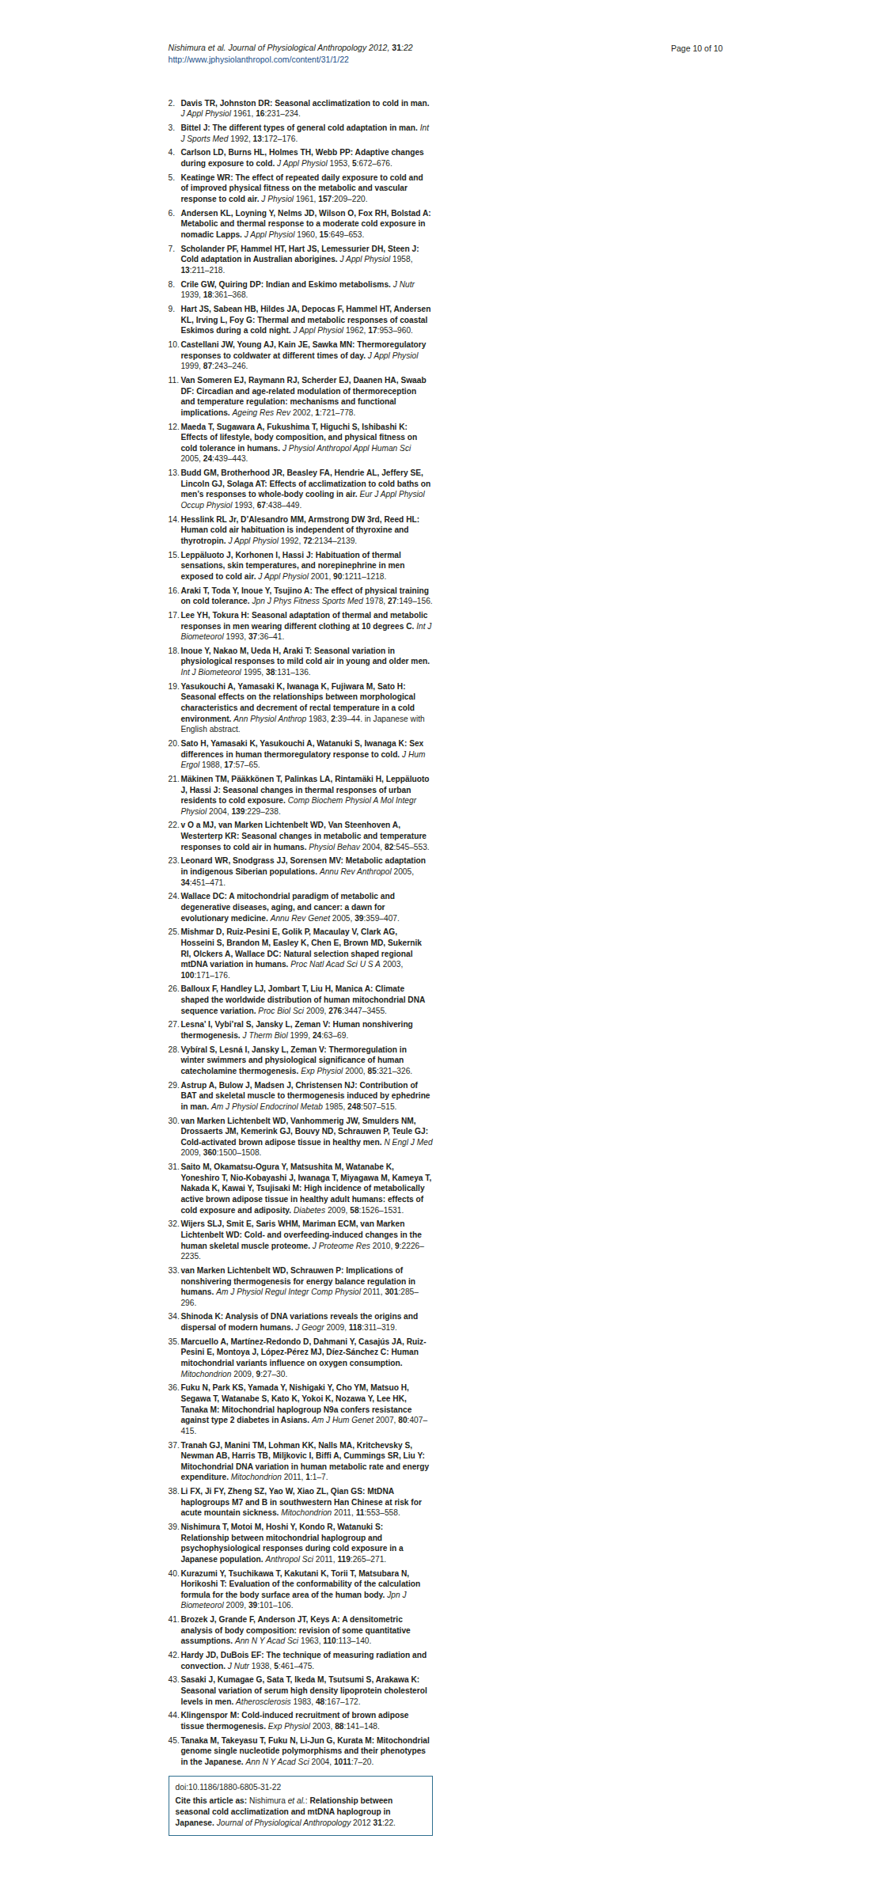Nishimura et al. Journal of Physiological Anthropology 2012, 31:22
http://www.jphysiolanthropol.com/content/31/1/22
Page 10 of 10
Davis TR, Johnston DR: Seasonal acclimatization to cold in man. J Appl Physiol 1961, 16:231–234.
Bittel J: The different types of general cold adaptation in man. Int J Sports Med 1992, 13:172–176.
Carlson LD, Burns HL, Holmes TH, Webb PP: Adaptive changes during exposure to cold. J Appl Physiol 1953, 5:672–676.
Keatinge WR: The effect of repeated daily exposure to cold and of improved physical fitness on the metabolic and vascular response to cold air. J Physiol 1961, 157:209–220.
Andersen KL, Loyning Y, Nelms JD, Wilson O, Fox RH, Bolstad A: Metabolic and thermal response to a moderate cold exposure in nomadic Lapps. J Appl Physiol 1960, 15:649–653.
Scholander PF, Hammel HT, Hart JS, Lemessurier DH, Steen J: Cold adaptation in Australian aborigines. J Appl Physiol 1958, 13:211–218.
Crile GW, Quiring DP: Indian and Eskimo metabolisms. J Nutr 1939, 18:361–368.
Hart JS, Sabean HB, Hildes JA, Depocas F, Hammel HT, Andersen KL, Irving L, Foy G: Thermal and metabolic responses of coastal Eskimos during a cold night. J Appl Physiol 1962, 17:953–960.
Castellani JW, Young AJ, Kain JE, Sawka MN: Thermoregulatory responses to coldwater at different times of day. J Appl Physiol 1999, 87:243–246.
Van Someren EJ, Raymann RJ, Scherder EJ, Daanen HA, Swaab DF: Circadian and age-related modulation of thermoreception and temperature regulation: mechanisms and functional implications. Ageing Res Rev 2002, 1:721–778.
Maeda T, Sugawara A, Fukushima T, Higuchi S, Ishibashi K: Effects of lifestyle, body composition, and physical fitness on cold tolerance in humans. J Physiol Anthropol Appl Human Sci 2005, 24:439–443.
Budd GM, Brotherhood JR, Beasley FA, Hendrie AL, Jeffery SE, Lincoln GJ, Solaga AT: Effects of acclimatization to cold baths on men’s responses to whole-body cooling in air. Eur J Appl Physiol Occup Physiol 1993, 67:438–449.
Hesslink RL Jr, D’Alesandro MM, Armstrong DW 3rd, Reed HL: Human cold air habituation is independent of thyroxine and thyrotropin. J Appl Physiol 1992, 72:2134–2139.
Leppäluoto J, Korhonen I, Hassi J: Habituation of thermal sensations, skin temperatures, and norepinephrine in men exposed to cold air. J Appl Physiol 2001, 90:1211–1218.
Araki T, Toda Y, Inoue Y, Tsujino A: The effect of physical training on cold tolerance. Jpn J Phys Fitness Sports Med 1978, 27:149–156.
Lee YH, Tokura H: Seasonal adaptation of thermal and metabolic responses in men wearing different clothing at 10 degrees C. Int J Biometeorol 1993, 37:36–41.
Inoue Y, Nakao M, Ueda H, Araki T: Seasonal variation in physiological responses to mild cold air in young and older men. Int J Biometeorol 1995, 38:131–136.
Yasukouchi A, Yamasaki K, Iwanaga K, Fujiwara M, Sato H: Seasonal effects on the relationships between morphological characteristics and decrement of rectal temperature in a cold environment. Ann Physiol Anthrop 1983, 2:39–44. in Japanese with English abstract.
Sato H, Yamasaki K, Yasukouchi A, Watanuki S, Iwanaga K: Sex differences in human thermoregulatory response to cold. J Hum Ergol 1988, 17:57–65.
Mäkinen TM, Pääkkönen T, Palinkas LA, Rintamäki H, Leppäluoto J, Hassi J: Seasonal changes in thermal responses of urban residents to cold exposure. Comp Biochem Physiol A Mol Integr Physiol 2004, 139:229–238.
v O a MJ, van Marken Lichtenbelt WD, Van Steenhoven A, Westerterp KR: Seasonal changes in metabolic and temperature responses to cold air in humans. Physiol Behav 2004, 82:545–553.
Leonard WR, Snodgrass JJ, Sorensen MV: Metabolic adaptation in indigenous Siberian populations. Annu Rev Anthropol 2005, 34:451–471.
Wallace DC: A mitochondrial paradigm of metabolic and degenerative diseases, aging, and cancer: a dawn for evolutionary medicine. Annu Rev Genet 2005, 39:359–407.
Mishmar D, Ruiz-Pesini E, Golik P, Macaulay V, Clark AG, Hosseini S, Brandon M, Easley K, Chen E, Brown MD, Sukernik RI, Olckers A, Wallace DC: Natural selection shaped regional mtDNA variation in humans. Proc Natl Acad Sci U S A 2003, 100:171–176.
Balloux F, Handley LJ, Jombart T, Liu H, Manica A: Climate shaped the worldwide distribution of human mitochondrial DNA sequence variation. Proc Biol Sci 2009, 276:3447–3455.
Lesna’ I, Vybi’ral S, Jansky L, Zeman V: Human nonshivering thermogenesis. J Therm Biol 1999, 24:63–69.
Vybíral S, Lesná I, Jansky L, Zeman V: Thermoregulation in winter swimmers and physiological significance of human catecholamine thermogenesis. Exp Physiol 2000, 85:321–326.
Astrup A, Bulow J, Madsen J, Christensen NJ: Contribution of BAT and skeletal muscle to thermogenesis induced by ephedrine in man. Am J Physiol Endocrinol Metab 1985, 248:507–515.
van Marken Lichtenbelt WD, Vanhommerig JW, Smulders NM, Drossaerts JM, Kemerink GJ, Bouvy ND, Schrauwen P, Teule GJ: Cold-activated brown adipose tissue in healthy men. N Engl J Med 2009, 360:1500–1508.
Saito M, Okamatsu-Ogura Y, Matsushita M, Watanabe K, Yoneshiro T, Nio-Kobayashi J, Iwanaga T, Miyagawa M, Kameya T, Nakada K, Kawai Y, Tsujisaki M: High incidence of metabolically active brown adipose tissue in healthy adult humans: effects of cold exposure and adiposity. Diabetes 2009, 58:1526–1531.
Wijers SLJ, Smit E, Saris WHM, Mariman ECM, van Marken Lichtenbelt WD: Cold- and overfeeding-induced changes in the human skeletal muscle proteome. J Proteome Res 2010, 9:2226–2235.
van Marken Lichtenbelt WD, Schrauwen P: Implications of nonshivering thermogenesis for energy balance regulation in humans. Am J Physiol Regul Integr Comp Physiol 2011, 301:285–296.
Shinoda K: Analysis of DNA variations reveals the origins and dispersal of modern humans. J Geogr 2009, 118:311–319.
Marcuello A, Martínez-Redondo D, Dahmani Y, Casajús JA, Ruiz-Pesini E, Montoya J, López-Pérez MJ, Díez-Sánchez C: Human mitochondrial variants influence on oxygen consumption. Mitochondrion 2009, 9:27–30.
Fuku N, Park KS, Yamada Y, Nishigaki Y, Cho YM, Matsuo H, Segawa T, Watanabe S, Kato K, Yokoi K, Nozawa Y, Lee HK, Tanaka M: Mitochondrial haplogroup N9a confers resistance against type 2 diabetes in Asians. Am J Hum Genet 2007, 80:407–415.
Tranah GJ, Manini TM, Lohman KK, Nalls MA, Kritchevsky S, Newman AB, Harris TB, Miljkovic I, Biffi A, Cummings SR, Liu Y: Mitochondrial DNA variation in human metabolic rate and energy expenditure. Mitochondrion 2011, 1:1–7.
Li FX, Ji FY, Zheng SZ, Yao W, Xiao ZL, Qian GS: MtDNA haplogroups M7 and B in southwestern Han Chinese at risk for acute mountain sickness. Mitochondrion 2011, 11:553–558.
Nishimura T, Motoi M, Hoshi Y, Kondo R, Watanuki S: Relationship between mitochondrial haplogroup and psychophysiological responses during cold exposure in a Japanese population. Anthropol Sci 2011, 119:265–271.
Kurazumi Y, Tsuchikawa T, Kakutani K, Torii T, Matsubara N, Horikoshi T: Evaluation of the conformability of the calculation formula for the body surface area of the human body. Jpn J Biometeorol 2009, 39:101–106.
Brozek J, Grande F, Anderson JT, Keys A: A densitometric analysis of body composition: revision of some quantitative assumptions. Ann N Y Acad Sci 1963, 110:113–140.
Hardy JD, DuBois EF: The technique of measuring radiation and convection. J Nutr 1938, 5:461–475.
Sasaki J, Kumagae G, Sata T, Ikeda M, Tsutsumi S, Arakawa K: Seasonal variation of serum high density lipoprotein cholesterol levels in men. Atherosclerosis 1983, 48:167–172.
Klingenspor M: Cold-induced recruitment of brown adipose tissue thermogenesis. Exp Physiol 2003, 88:141–148.
Tanaka M, Takeyasu T, Fuku N, Li-Jun G, Kurata M: Mitochondrial genome single nucleotide polymorphisms and their phenotypes in the Japanese. Ann N Y Acad Sci 2004, 1011:7–20.
doi:10.1186/1880-6805-31-22
Cite this article as: Nishimura et al.: Relationship between seasonal cold acclimatization and mtDNA haplogroup in Japanese. Journal of Physiological Anthropology 2012 31:22.